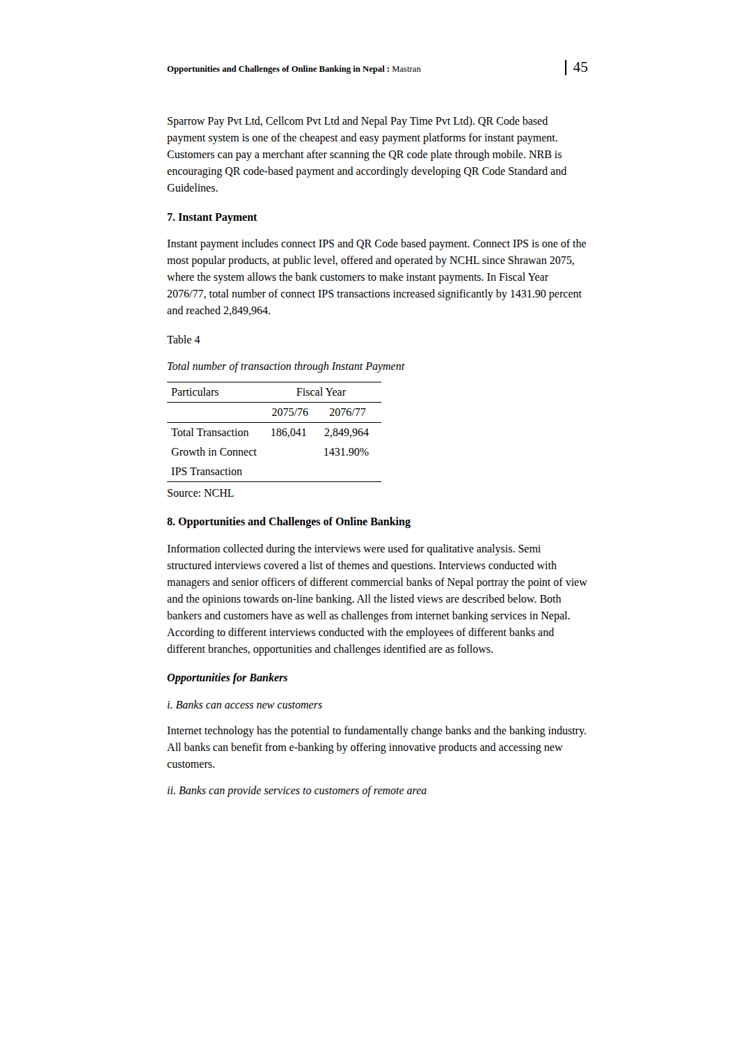Opportunities and Challenges of Online Banking in Nepal : Mastran
45
Sparrow Pay Pvt Ltd, Cellcom Pvt Ltd and Nepal Pay Time Pvt Ltd). QR Code based payment system is one of the cheapest and easy payment platforms for instant payment. Customers can pay a merchant after scanning the QR code plate through mobile. NRB is encouraging QR code-based payment and accordingly developing QR Code Standard and Guidelines.
7. Instant Payment
Instant payment includes connect IPS and QR Code based payment. Connect IPS is one of the most popular products, at public level, offered and operated by NCHL since Shrawan 2075, where the system allows the bank customers to make instant payments. In Fiscal Year 2076/77, total number of connect IPS transactions increased significantly by 1431.90 percent and reached 2,849,964.
Table 4
Total number of transaction through Instant Payment
| Particulars | Fiscal Year |
| | 2075/76 | 2076/77 |
| Total Transaction | 186,041 | 2,849,964 |
| Growth in Connect | | 1431.90% |
| IPS Transaction | | |
Source: NCHL
8. Opportunities and Challenges of Online Banking
Information collected during the interviews were used for qualitative analysis. Semi structured interviews covered a list of themes and questions. Interviews conducted with managers and senior officers of different commercial banks of Nepal portray the point of view and the opinions towards on-line banking. All the listed views are described below. Both bankers and customers have as well as challenges from internet banking services in Nepal. According to different interviews conducted with the employees of different banks and different branches, opportunities and challenges identified are as follows.
Opportunities for Bankers
i. Banks can access new customers
Internet technology has the potential to fundamentally change banks and the banking industry. All banks can benefit from e-banking by offering innovative products and accessing new customers.
ii. Banks can provide services to customers of remote area